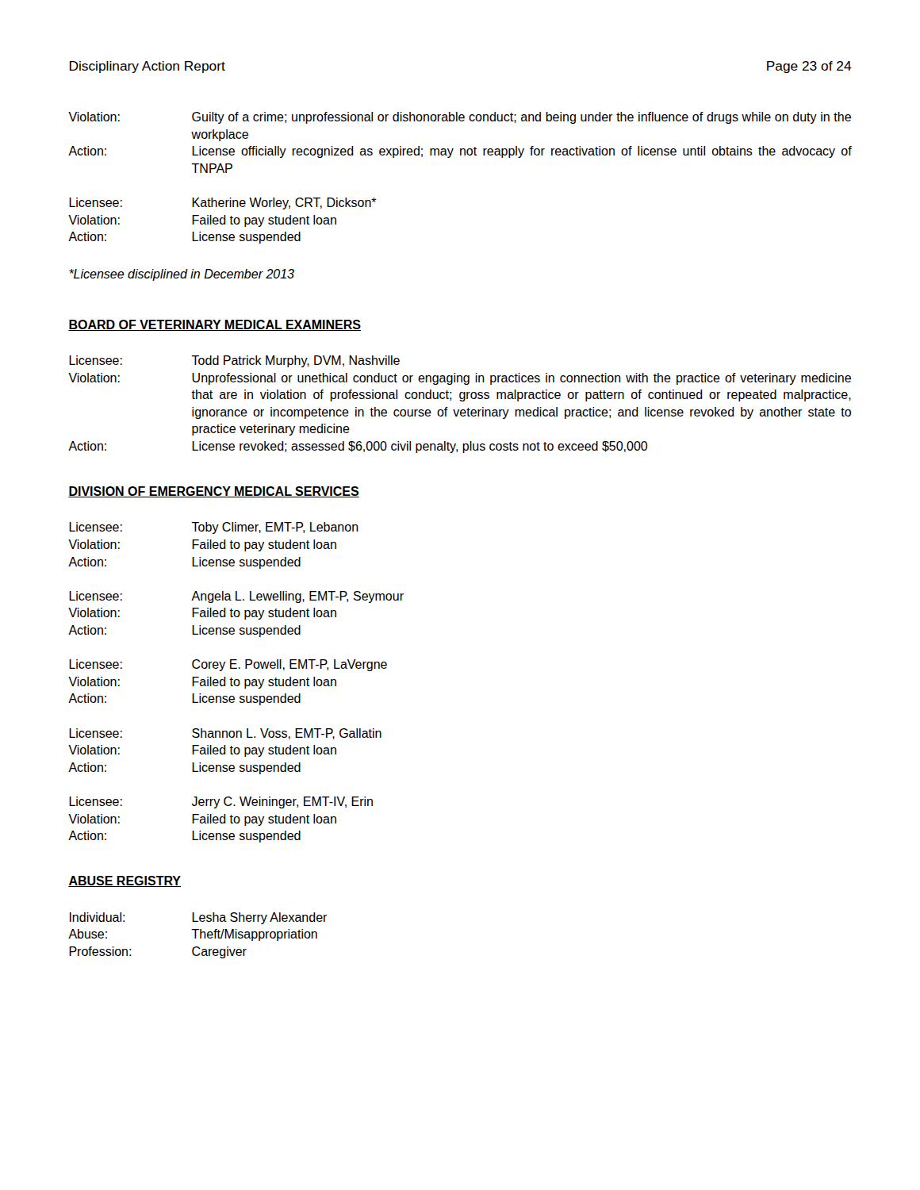Disciplinary Action Report
Page 23 of 24
Violation:
Guilty of a crime; unprofessional or dishonorable conduct; and being under the influence of drugs while on duty in the workplace
Action:
License officially recognized as expired; may not reapply for reactivation of license until obtains the advocacy of TNPAP
Licensee:
Katherine Worley, CRT, Dickson*
Violation:
Failed to pay student loan
Action:
License suspended
*Licensee disciplined in December 2013
BOARD OF VETERINARY MEDICAL EXAMINERS
Licensee:
Todd Patrick Murphy, DVM, Nashville
Violation:
Unprofessional or unethical conduct or engaging in practices in connection with the practice of veterinary medicine that are in violation of professional conduct; gross malpractice or pattern of continued or repeated malpractice, ignorance or incompetence in the course of veterinary medical practice; and license revoked by another state to practice veterinary medicine
Action:
License revoked; assessed $6,000 civil penalty, plus costs not to exceed $50,000
DIVISION OF EMERGENCY MEDICAL SERVICES
Licensee:
Toby Climer, EMT-P, Lebanon
Violation:
Failed to pay student loan
Action:
License suspended
Licensee:
Angela L. Lewelling, EMT-P, Seymour
Violation:
Failed to pay student loan
Action:
License suspended
Licensee:
Corey E. Powell, EMT-P, LaVergne
Violation:
Failed to pay student loan
Action:
License suspended
Licensee:
Shannon L. Voss, EMT-P, Gallatin
Violation:
Failed to pay student loan
Action:
License suspended
Licensee:
Jerry C. Weininger, EMT-IV, Erin
Violation:
Failed to pay student loan
Action:
License suspended
ABUSE REGISTRY
Individual:
Lesha Sherry Alexander
Abuse:
Theft/Misappropriation
Profession:
Caregiver